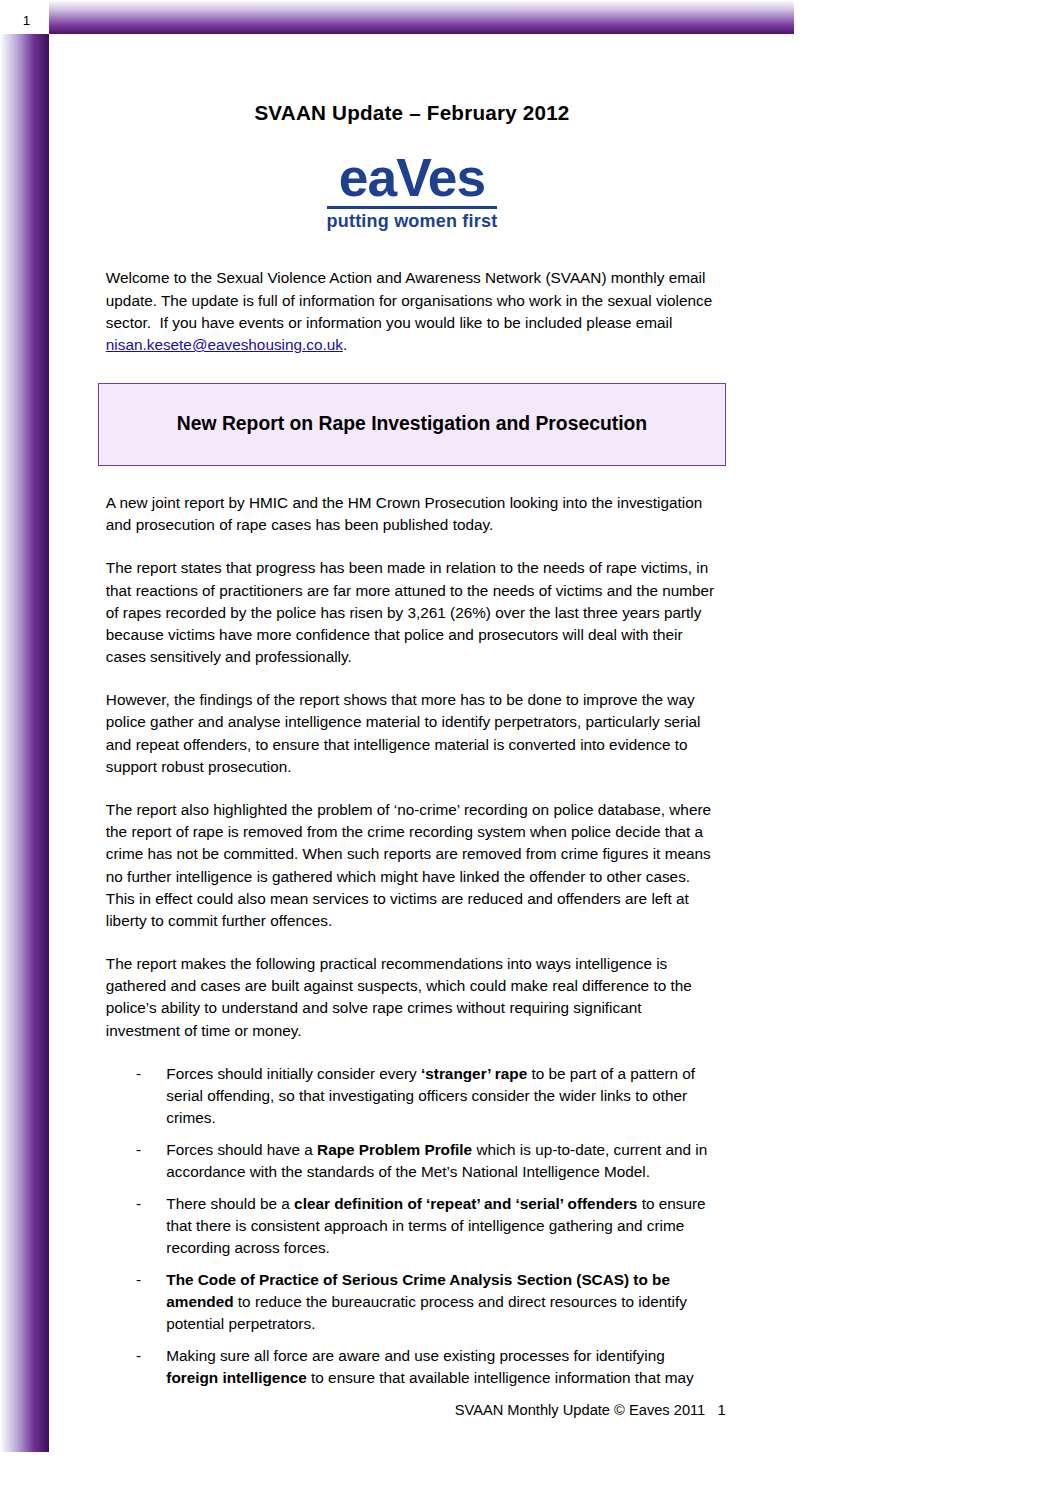1
SVAAN Update – February 2012
eaVes
putting women first
Welcome to the Sexual Violence Action and Awareness Network (SVAAN) monthly email update. The update is full of information for organisations who work in the sexual violence sector. If you have events or information you would like to be included please email nisan.kesete@eaveshousing.co.uk.
New Report on Rape Investigation and Prosecution
A new joint report by HMIC and the HM Crown Prosecution looking into the investigation and prosecution of rape cases has been published today.
The report states that progress has been made in relation to the needs of rape victims, in that reactions of practitioners are far more attuned to the needs of victims and the number of rapes recorded by the police has risen by 3,261 (26%) over the last three years partly because victims have more confidence that police and prosecutors will deal with their cases sensitively and professionally.
However, the findings of the report shows that more has to be done to improve the way police gather and analyse intelligence material to identify perpetrators, particularly serial and repeat offenders, to ensure that intelligence material is converted into evidence to support robust prosecution.
The report also highlighted the problem of ‘no-crime’ recording on police database, where the report of rape is removed from the crime recording system when police decide that a crime has not be committed. When such reports are removed from crime figures it means no further intelligence is gathered which might have linked the offender to other cases. This in effect could also mean services to victims are reduced and offenders are left at liberty to commit further offences.
The report makes the following practical recommendations into ways intelligence is gathered and cases are built against suspects, which could make real difference to the police’s ability to understand and solve rape crimes without requiring significant investment of time or money.
Forces should initially consider every ‘stranger’ rape to be part of a pattern of serial offending, so that investigating officers consider the wider links to other crimes.
Forces should have a Rape Problem Profile which is up-to-date, current and in accordance with the standards of the Met’s National Intelligence Model.
There should be a clear definition of ‘repeat’ and ‘serial’ offenders to ensure that there is consistent approach in terms of intelligence gathering and crime recording across forces.
The Code of Practice of Serious Crime Analysis Section (SCAS) to be amended to reduce the bureaucratic process and direct resources to identify potential perpetrators.
Making sure all force are aware and use existing processes for identifying foreign intelligence to ensure that available intelligence information that may
SVAAN Monthly Update © Eaves 2011 1